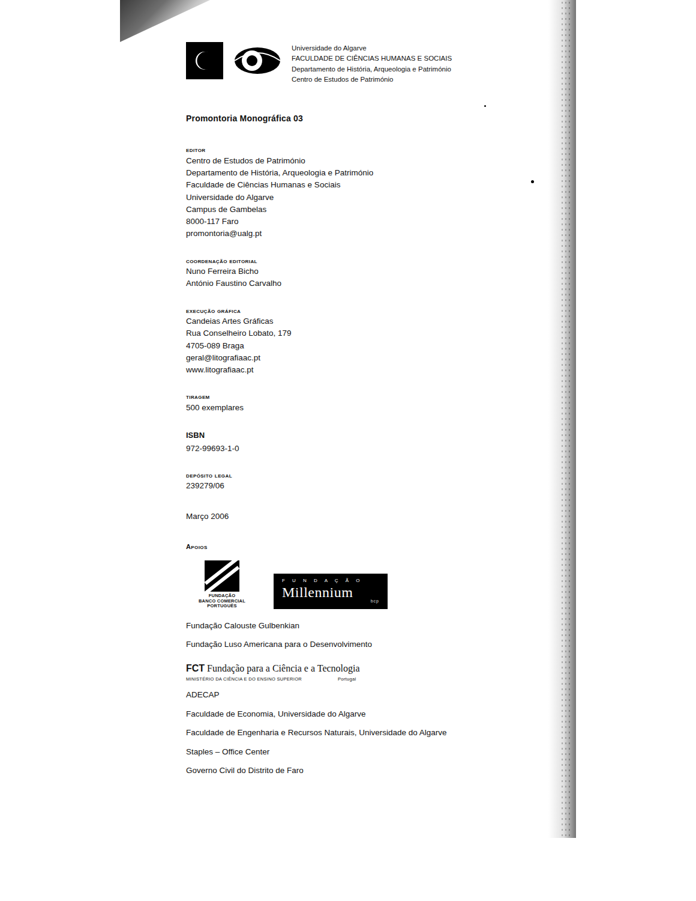Universidade do Algarve
FACULDADE DE CIÊNCIAS HUMANAS E SOCIAIS
Departamento de História, Arqueologia e Património
Centro de Estudos de Património
Promontoria Monográfica 03
Editor
Centro de Estudos de Património
Departamento de História, Arqueologia e Património
Faculdade de Ciências Humanas e Sociais
Universidade do Algarve
Campus de Gambelas
8000-117 Faro
promontoria@ualg.pt
Coordenação Editorial
Nuno Ferreira Bicho
António Faustino Carvalho
Execução Gráfica
Candeias Artes Gráficas
Rua Conselheiro Lobato, 179
4705-089 Braga
geral@litografiaac.pt
www.litografiaac.pt
Tiragem
500 exemplares
ISBN
972-99693-1-0
Depósito Legal
239279/06
Março 2006
Apoios
FUNDAÇÃO
BANCO COMERCIAL PORTUGUÊS
F U N D A Ç Ã O
Millennium
bcp
Fundação Calouste Gulbenkian
Fundação Luso Americana para o Desenvolvimento
FCT Fundação para a Ciência e a Tecnologia
MINISTÉRIO DA CIÊNCIA E DO ENSINO SUPERIOR Portugal
ADECAP
Faculdade de Economia, Universidade do Algarve
Faculdade de Engenharia e Recursos Naturais, Universidade do Algarve
Staples – Office Center
Governo Civil do Distrito de Faro